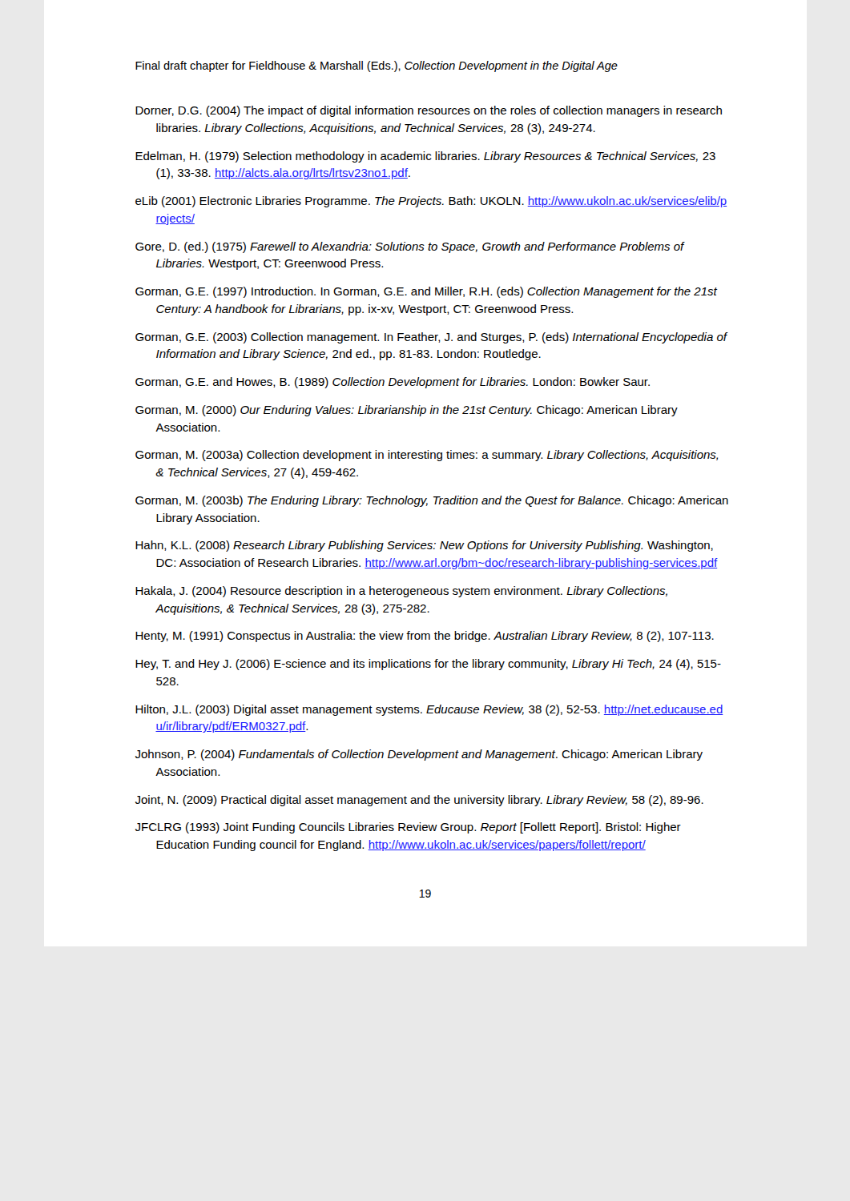Final draft chapter for Fieldhouse & Marshall (Eds.), Collection Development in the Digital Age
Dorner, D.G. (2004) The impact of digital information resources on the roles of collection managers in research libraries. Library Collections, Acquisitions, and Technical Services, 28 (3), 249-274.
Edelman, H. (1979) Selection methodology in academic libraries. Library Resources & Technical Services, 23 (1), 33-38. http://alcts.ala.org/lrts/lrtsv23no1.pdf.
eLib (2001) Electronic Libraries Programme. The Projects. Bath: UKOLN. http://www.ukoln.ac.uk/services/elib/projects/
Gore, D. (ed.) (1975) Farewell to Alexandria: Solutions to Space, Growth and Performance Problems of Libraries. Westport, CT: Greenwood Press.
Gorman, G.E. (1997) Introduction. In Gorman, G.E. and Miller, R.H. (eds) Collection Management for the 21st Century: A handbook for Librarians, pp. ix-xv, Westport, CT: Greenwood Press.
Gorman, G.E. (2003) Collection management. In Feather, J. and Sturges, P. (eds) International Encyclopedia of Information and Library Science, 2nd ed., pp. 81-83. London: Routledge.
Gorman, G.E. and Howes, B. (1989) Collection Development for Libraries. London: Bowker Saur.
Gorman, M. (2000) Our Enduring Values: Librarianship in the 21st Century. Chicago: American Library Association.
Gorman, M. (2003a) Collection development in interesting times: a summary. Library Collections, Acquisitions, & Technical Services, 27 (4), 459-462.
Gorman, M. (2003b) The Enduring Library: Technology, Tradition and the Quest for Balance. Chicago: American Library Association.
Hahn, K.L. (2008) Research Library Publishing Services: New Options for University Publishing. Washington, DC: Association of Research Libraries. http://www.arl.org/bm~doc/research-library-publishing-services.pdf
Hakala, J. (2004) Resource description in a heterogeneous system environment. Library Collections, Acquisitions, & Technical Services, 28 (3), 275-282.
Henty, M. (1991) Conspectus in Australia: the view from the bridge. Australian Library Review, 8 (2), 107-113.
Hey, T. and Hey J. (2006) E-science and its implications for the library community, Library Hi Tech, 24 (4), 515-528.
Hilton, J.L. (2003) Digital asset management systems. Educause Review, 38 (2), 52-53. http://net.educause.edu/ir/library/pdf/ERM0327.pdf.
Johnson, P. (2004) Fundamentals of Collection Development and Management. Chicago: American Library Association.
Joint, N. (2009) Practical digital asset management and the university library. Library Review, 58 (2), 89-96.
JFCLRG (1993) Joint Funding Councils Libraries Review Group. Report [Follett Report]. Bristol: Higher Education Funding council for England. http://www.ukoln.ac.uk/services/papers/follett/report/
19